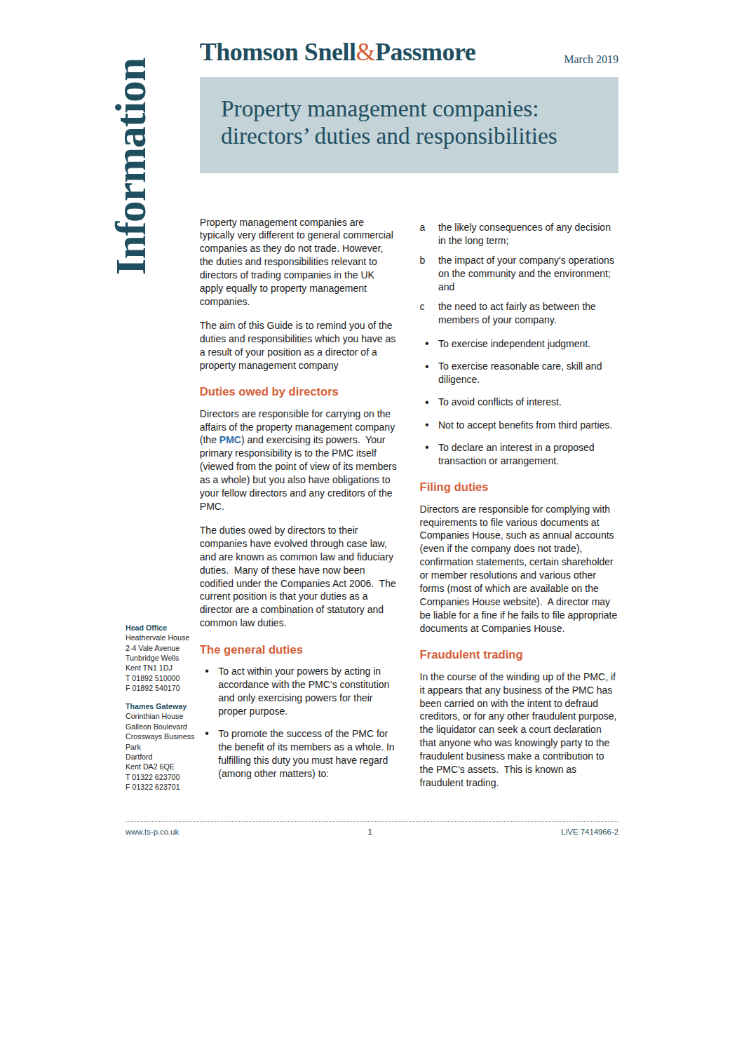Information
Thomson Snell&Passmore
March 2019
Property management companies:
directors’ duties and responsibilities
Head Office
Heathervale House
2-4 Vale Avenue
Tunbridge Wells
Kent TN1 1DJ
T 01892 510000
F 01892 540170
Thames Gateway
Corinthian House
Galleon Boulevard
Crossways Business Park
Dartford
Kent DA2 6QE
T 01322 623700
F 01322 623701
Property management companies are typically very different to general commercial companies as they do not trade. However, the duties and responsibilities relevant to directors of trading companies in the UK apply equally to property management companies.
The aim of this Guide is to remind you of the duties and responsibilities which you have as a result of your position as a director of a property management company
Duties owed by directors
Directors are responsible for carrying on the affairs of the property management company (the PMC) and exercising its powers. Your primary responsibility is to the PMC itself (viewed from the point of view of its members as a whole) but you also have obligations to your fellow directors and any creditors of the PMC.
The duties owed by directors to their companies have evolved through case law, and are known as common law and fiduciary duties. Many of these have now been codified under the Companies Act 2006. The current position is that your duties as a director are a combination of statutory and common law duties.
The general duties
To act within your powers by acting in accordance with the PMC’s constitution and only exercising powers for their proper purpose.
To promote the success of the PMC for the benefit of its members as a whole. In fulfilling this duty you must have regard (among other matters) to:
athe likely consequences of any decision in the long term;
bthe impact of your company's operations on the community and the environment; and
cthe need to act fairly as between the members of your company.
To exercise independent judgment.
To exercise reasonable care, skill and diligence.
To avoid conflicts of interest.
Not to accept benefits from third parties.
To declare an interest in a proposed transaction or arrangement.
Filing duties
Directors are responsible for complying with requirements to file various documents at Companies House, such as annual accounts (even if the company does not trade), confirmation statements, certain shareholder or member resolutions and various other forms (most of which are available on the Companies House website). A director may be liable for a fine if he fails to file appropriate documents at Companies House.
Fraudulent trading
In the course of the winding up of the PMC, if it appears that any business of the PMC has been carried on with the intent to defraud creditors, or for any other fraudulent purpose, the liquidator can seek a court declaration that anyone who was knowingly party to the fraudulent business make a contribution to the PMC’s assets. This is known as fraudulent trading.
www.ts-p.co.uk
1
LIVE 7414966-2